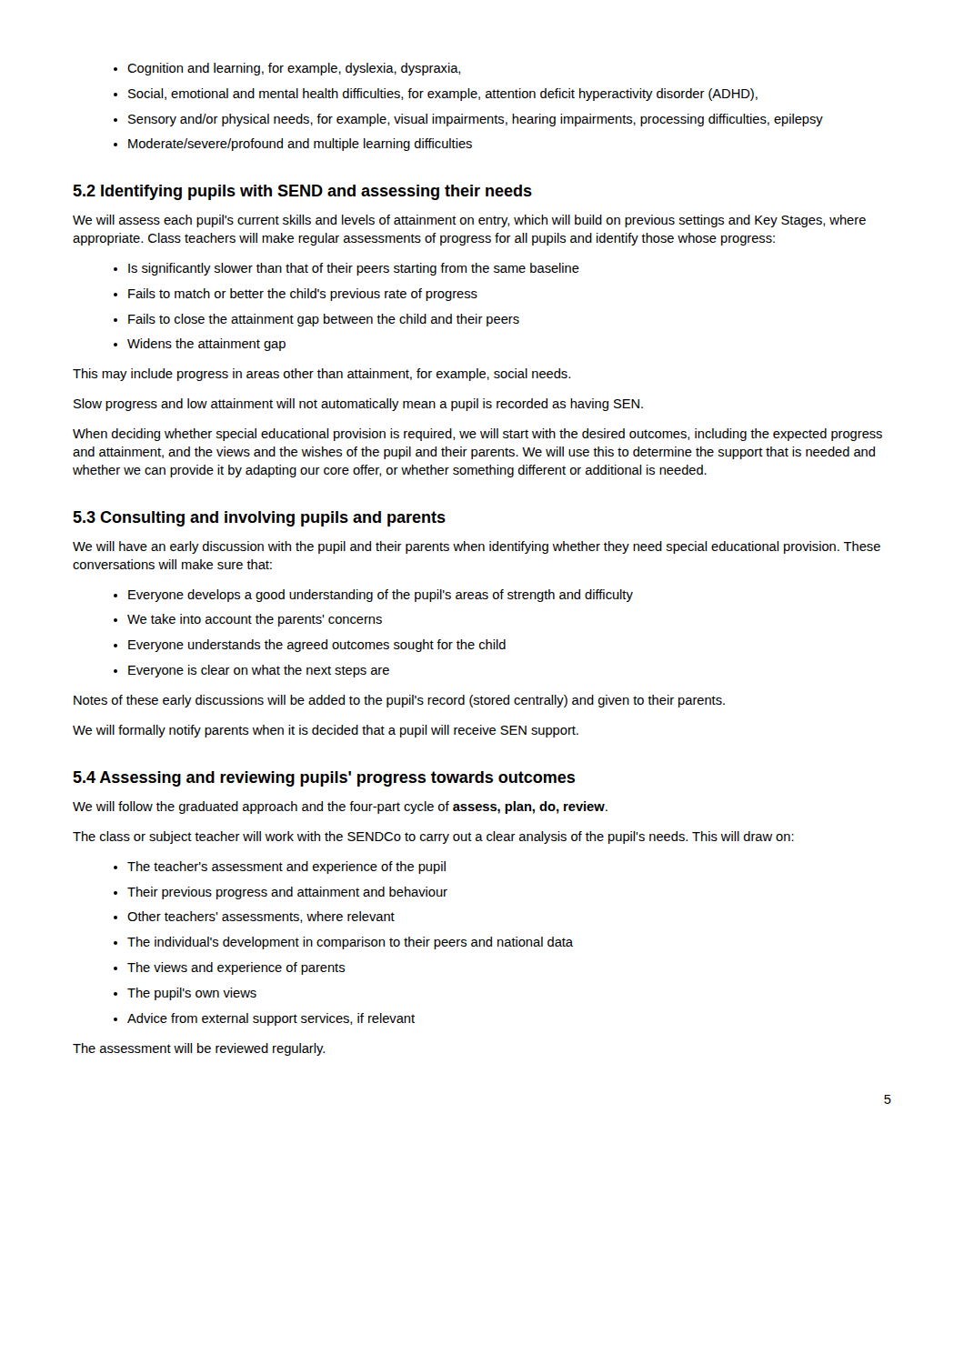Cognition and learning, for example, dyslexia, dyspraxia,
Social, emotional and mental health difficulties, for example, attention deficit hyperactivity disorder (ADHD),
Sensory and/or physical needs, for example, visual impairments, hearing impairments, processing difficulties, epilepsy
Moderate/severe/profound and multiple learning difficulties
5.2 Identifying pupils with SEND and assessing their needs
We will assess each pupil's current skills and levels of attainment on entry, which will build on previous settings and Key Stages, where appropriate. Class teachers will make regular assessments of progress for all pupils and identify those whose progress:
Is significantly slower than that of their peers starting from the same baseline
Fails to match or better the child's previous rate of progress
Fails to close the attainment gap between the child and their peers
Widens the attainment gap
This may include progress in areas other than attainment, for example, social needs.
Slow progress and low attainment will not automatically mean a pupil is recorded as having SEN.
When deciding whether special educational provision is required, we will start with the desired outcomes, including the expected progress and attainment, and the views and the wishes of the pupil and their parents. We will use this to determine the support that is needed and whether we can provide it by adapting our core offer, or whether something different or additional is needed.
5.3 Consulting and involving pupils and parents
We will have an early discussion with the pupil and their parents when identifying whether they need special educational provision. These conversations will make sure that:
Everyone develops a good understanding of the pupil's areas of strength and difficulty
We take into account the parents' concerns
Everyone understands the agreed outcomes sought for the child
Everyone is clear on what the next steps are
Notes of these early discussions will be added to the pupil's record (stored centrally) and given to their parents.
We will formally notify parents when it is decided that a pupil will receive SEN support.
5.4 Assessing and reviewing pupils' progress towards outcomes
We will follow the graduated approach and the four-part cycle of assess, plan, do, review.
The class or subject teacher will work with the SENDCo to carry out a clear analysis of the pupil's needs. This will draw on:
The teacher's assessment and experience of the pupil
Their previous progress and attainment and behaviour
Other teachers' assessments, where relevant
The individual's development in comparison to their peers and national data
The views and experience of parents
The pupil's own views
Advice from external support services, if relevant
The assessment will be reviewed regularly.
5